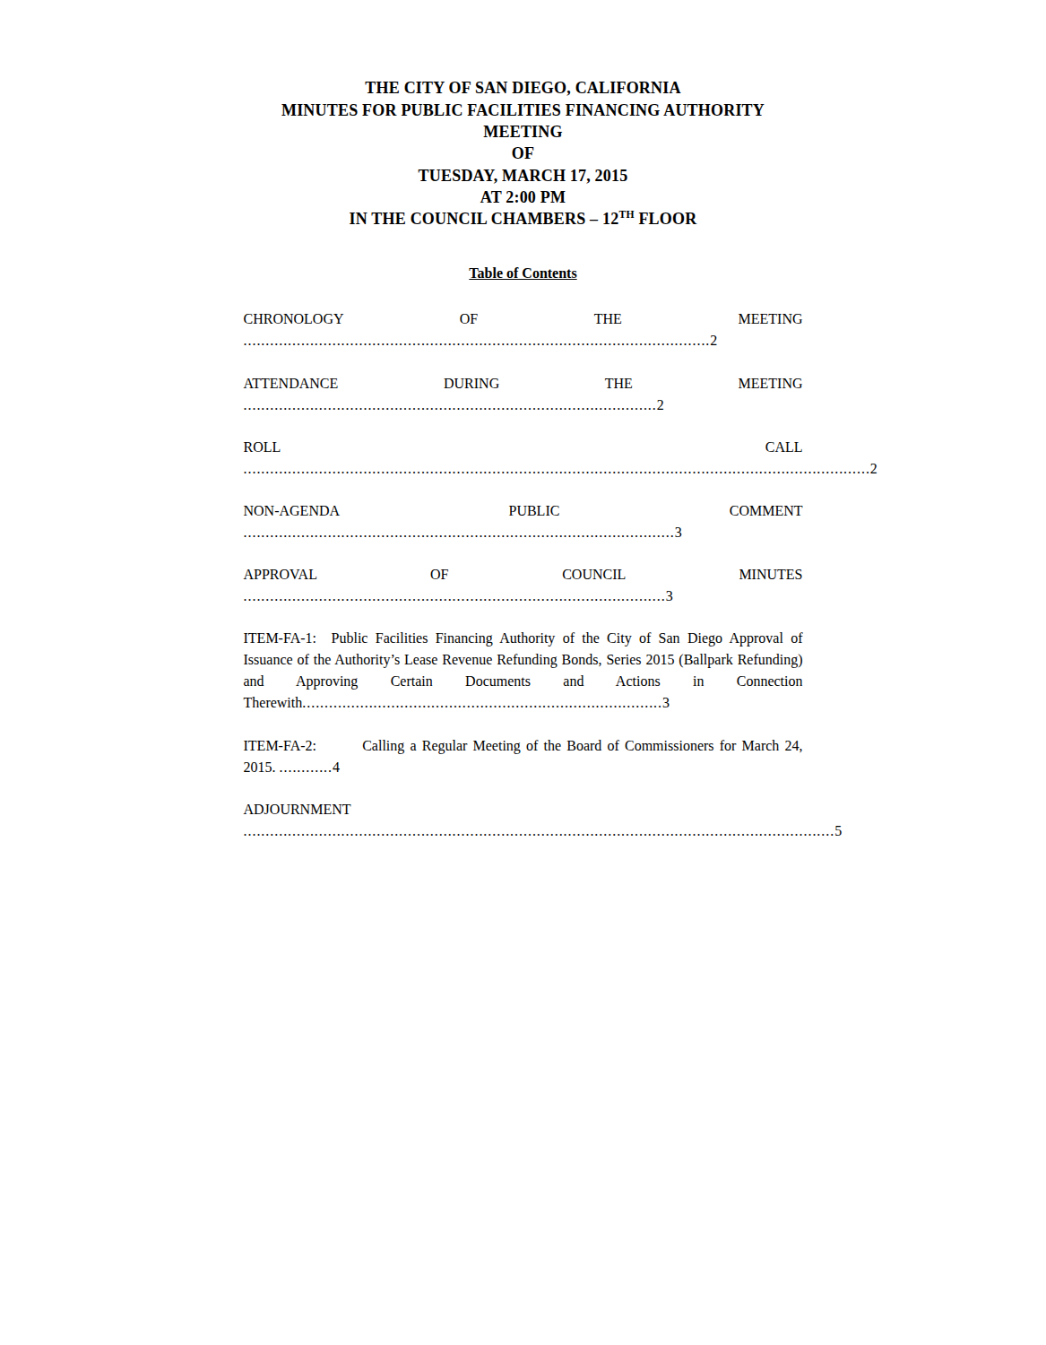THE CITY OF SAN DIEGO, CALIFORNIA MINUTES FOR PUBLIC FACILITIES FINANCING AUTHORITY MEETING OF TUESDAY, MARCH 17, 2015 AT 2:00 PM IN THE COUNCIL CHAMBERS – 12TH FLOOR
Table of Contents
CHRONOLOGY OF THE MEETING ......................................................................................................... 2
ATTENDANCE DURING THE MEETING ............................................................................................. 2
ROLL CALL ............................................................................................................................................. 2
NON-AGENDA PUBLIC COMMENT ................................................................................................. 3
APPROVAL OF COUNCIL MINUTES ............................................................................................... 3
ITEM-FA-1: Public Facilities Financing Authority of the City of San Diego Approval of Issuance of the Authority’s Lease Revenue Refunding Bonds, Series 2015 (Ballpark Refunding) and Approving Certain Documents and Actions in Connection Therewith................................................................................. 3
ITEM-FA-2: Calling a Regular Meeting of the Board of Commissioners for March 24, 2015. ............ 4
ADJOURNMENT ..................................................................................................................................... 5